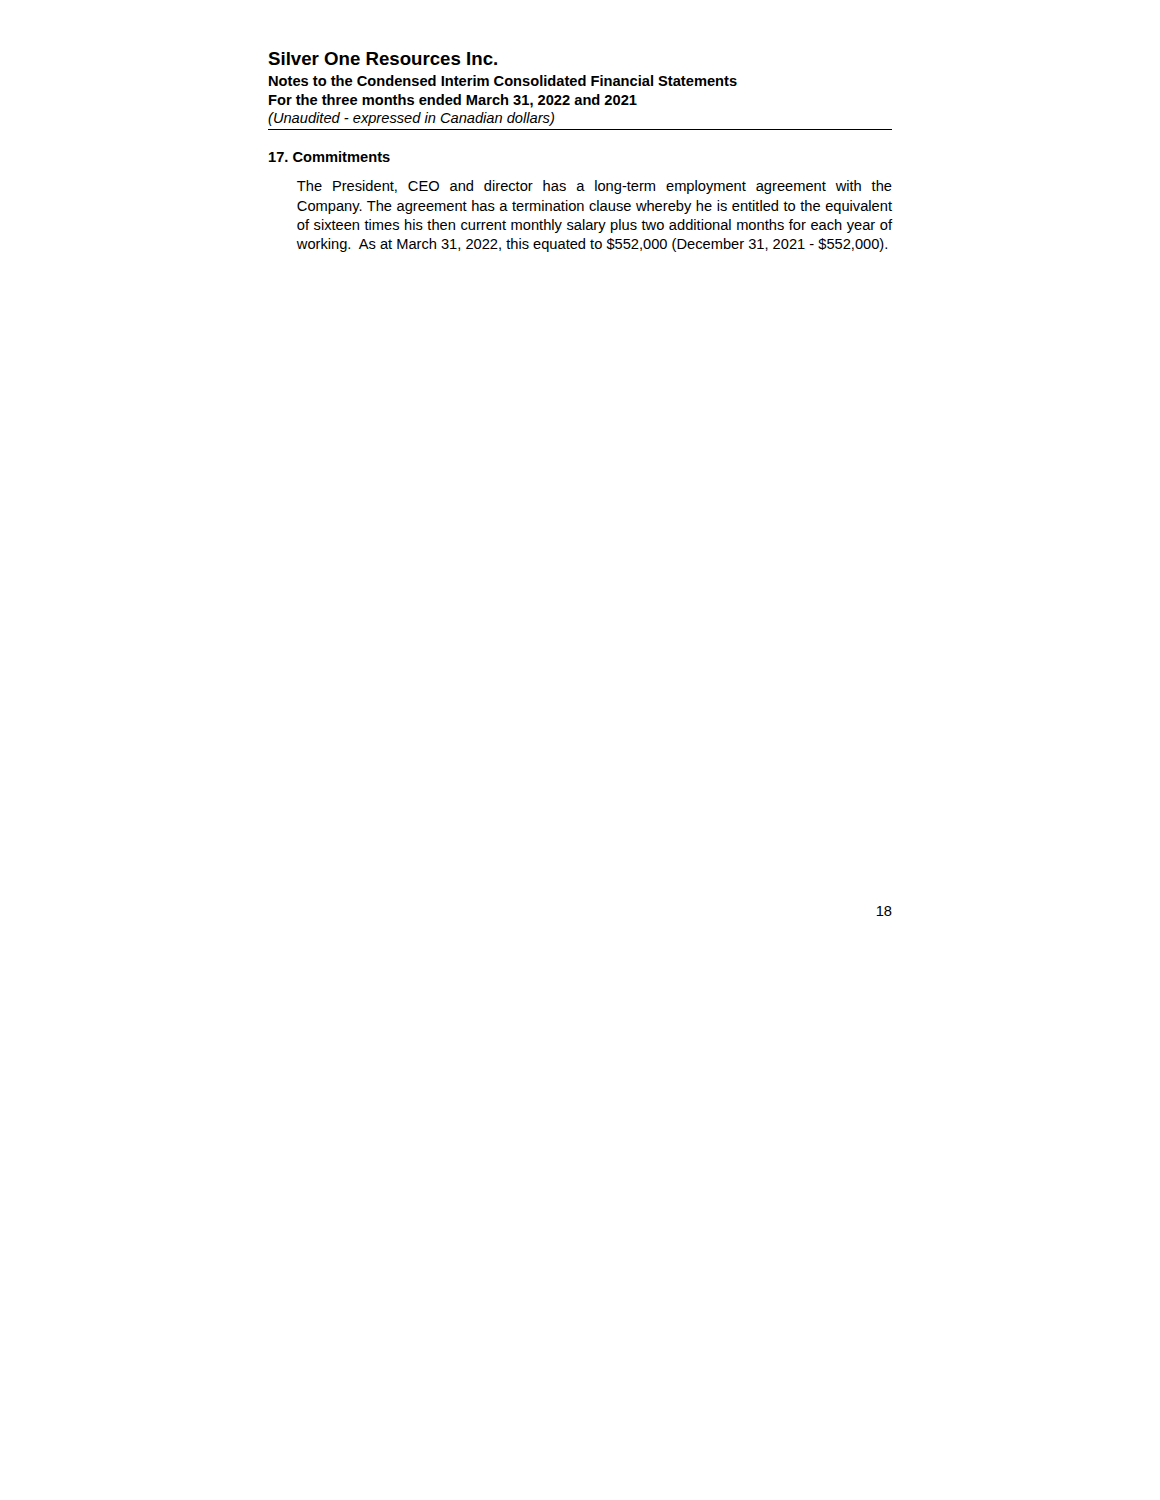Silver One Resources Inc.
Notes to the Condensed Interim Consolidated Financial Statements
For the three months ended March 31, 2022 and 2021
(Unaudited - expressed in Canadian dollars)
17. Commitments
The President, CEO and director has a long-term employment agreement with the Company. The agreement has a termination clause whereby he is entitled to the equivalent of sixteen times his then current monthly salary plus two additional months for each year of working. As at March 31, 2022, this equated to $552,000 (December 31, 2021 - $552,000).
18